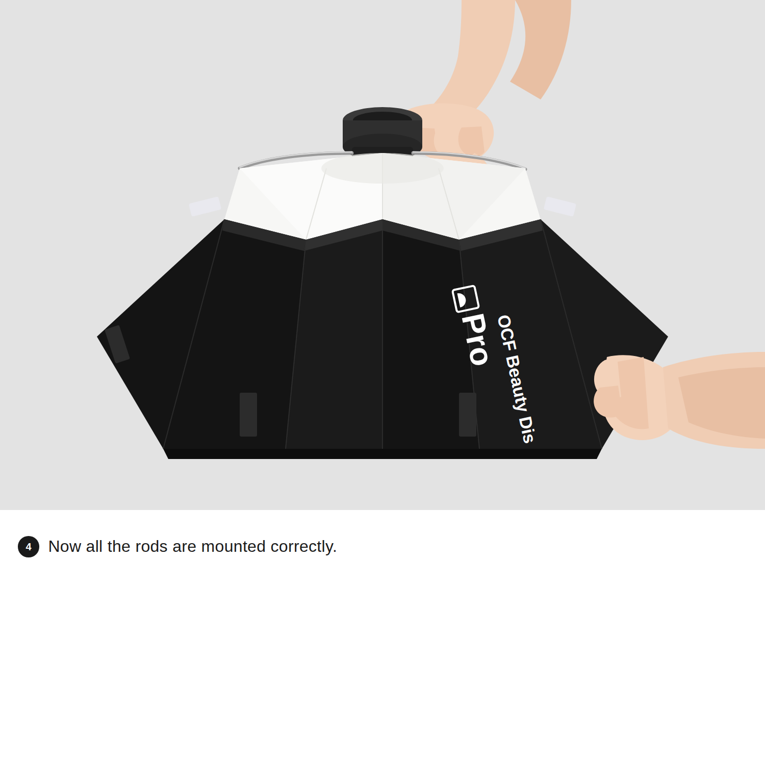Collapsible beauty dish softbox held by two hands A black octagonal beauty dish with a white reflective interior and a black mounting ring at the top. One hand grips the mounting ring from above; another hand supports the right edge of the fabric. The fabric is printed with the text "Pro" and "OCF Beauty Dis". Pro OCF Beauty Dis
4
Now all the rods are mounted correctly.